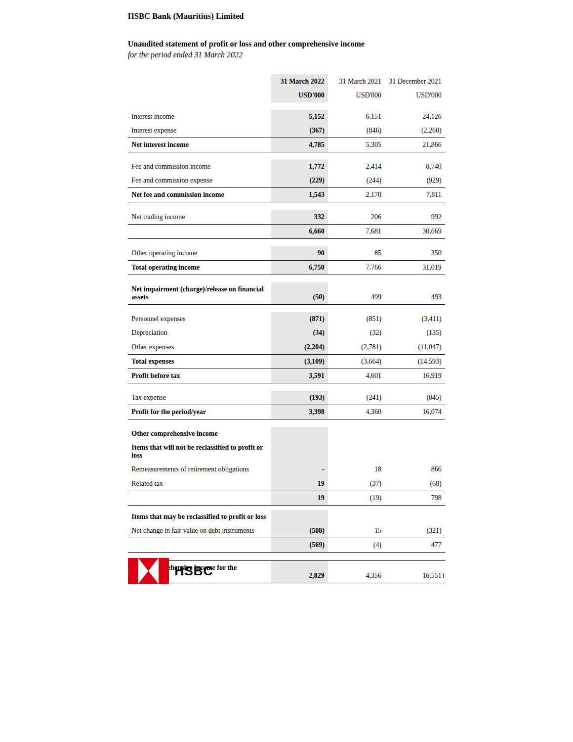HSBC Bank (Mauritius) Limited
Unaudited statement of profit or loss and other comprehensive income
for the period ended 31 March 2022
| | 31 March 2022 | 31 March 2021 | 31 December 2021 |
| --- | --- | --- | --- |
| | USD'000 | USD'000 | USD'000 |
| Interest income | 5,152 | 6,151 | 24,126 |
| Interest expense | (367) | (846) | (2,260) |
| Net interest income | 4,785 | 5,305 | 21,866 |
| Fee and commission income | 1,772 | 2,414 | 8,740 |
| Fee and commission expense | (229) | (244) | (929) |
| Net fee and commission income | 1,543 | 2,170 | 7,811 |
| Net trading income | 332 | 206 | 992 |
| | 6,660 | 7,681 | 30,669 |
| Other operating income | 90 | 85 | 350 |
| Total operating income | 6,750 | 7,766 | 31,019 |
| Net impairment (charge)/release on financial assets | (50) | 499 | 493 |
| Personnel expenses | (871) | (851) | (3,411) |
| Depreciation | (34) | (32) | (135) |
| Other expenses | (2,204) | (2,781) | (11,047) |
| Total expenses | (3,109) | (3,664) | (14,593) |
| Profit before tax | 3,591 | 4,601 | 16,919 |
| Tax expense | (193) | (241) | (845) |
| Profit for the period/year | 3,398 | 4,360 | 16,074 |
| Other comprehensive income | | | |
| Items that will not be reclassified to profit or loss | | | |
| Remeasurements of retirement obligations | - | 18 | 866 |
| Related tax | 19 | (37) | (68) |
| | 19 | (19) | 798 |
| Items that may be reclassified to profit or loss | | | |
| Net change in fair value on debt instruments | (588) | 15 | (321) |
| | (569) | (4) | 477 |
| Total comprehensive income for the period/year | 2,829 | 4,356 | 16,551 |
HSBC
1